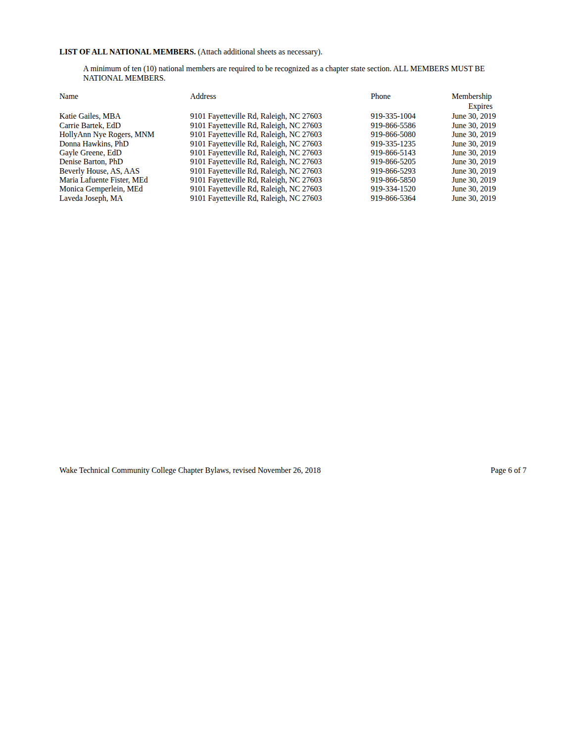LIST OF ALL NATIONAL MEMBERS.
(Attach additional sheets as necessary).
A minimum of ten (10) national members are required to be recognized as a chapter state section. ALL MEMBERS MUST BE NATIONAL MEMBERS.
| Name | Address | Phone | Membership |
| --- | --- | --- | --- |
| | | | Expires |
| Katie Gailes, MBA | 9101 Fayetteville Rd, Raleigh, NC 27603 | 919-335-1004 | June 30, 2019 |
| Carrie Bartek, EdD | 9101 Fayetteville Rd, Raleigh, NC 27603 | 919-866-5586 | June 30, 2019 |
| HollyAnn Nye Rogers, MNM | 9101 Fayetteville Rd, Raleigh, NC 27603 | 919-866-5080 | June 30, 2019 |
| Donna Hawkins, PhD | 9101 Fayetteville Rd, Raleigh, NC 27603 | 919-335-1235 | June 30, 2019 |
| Gayle Greene, EdD | 9101 Fayetteville Rd, Raleigh, NC 27603 | 919-866-5143 | June 30, 2019 |
| Denise Barton, PhD | 9101 Fayetteville Rd, Raleigh, NC 27603 | 919-866-5205 | June 30, 2019 |
| Beverly House, AS, AAS | 9101 Fayetteville Rd, Raleigh, NC 27603 | 919-866-5293 | June 30, 2019 |
| Maria Lafuente Fister, MEd | 9101 Fayetteville Rd, Raleigh, NC 27603 | 919-866-5850 | June 30, 2019 |
| Monica Gemperlein, MEd | 9101 Fayetteville Rd, Raleigh, NC 27603 | 919-334-1520 | June 30, 2019 |
| Laveda Joseph, MA | 9101 Fayetteville Rd, Raleigh, NC 27603 | 919-866-5364 | June 30, 2019 |
Wake Technical Community College Chapter Bylaws, revised November 26, 2018 Page 6 of 7